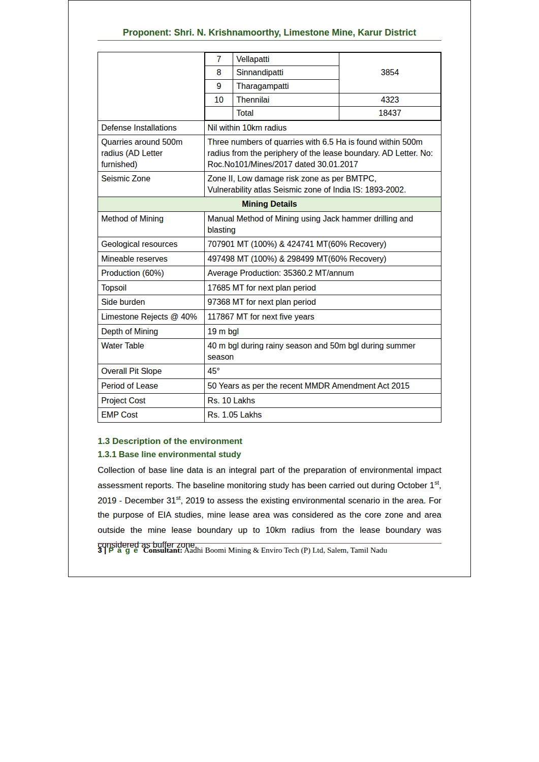Proponent: Shri. N. Krishnamoorthy, Limestone Mine, Karur District
| | / 7 / Vellapatti / 3854 / / 8 / Sinnandipatti / / 9 / Tharagampatti / / 10 / Thennilai / 4323 / / / Total / 18437 / |
| Defense Installations | Nil within 10km radius |
| Quarries around 500m radius (AD Letter furnished) | Three numbers of quarries with 6.5 Ha is found within 500m radius from the periphery of the lease boundary. AD Letter. No: Roc.No101/Mines/2017 dated 30.01.2017 |
| Seismic Zone | Zone II, Low damage risk zone as per BMTPC, Vulnerability atlas Seismic zone of India IS: 1893-2002. |
| Mining Details |
| Method of Mining | Manual Method of Mining using Jack hammer drilling and blasting |
| Geological resources | 707901 MT (100%) & 424741 MT(60% Recovery) |
| Mineable reserves | 497498 MT (100%) & 298499 MT(60% Recovery) |
| Production (60%) | Average Production: 35360.2 MT/annum |
| Topsoil | 17685 MT for next plan period |
| Side burden | 97368 MT for next plan period |
| Limestone Rejects @ 40% | 117867 MT for next five years |
| Depth of Mining | 19 m bgl |
| Water Table | 40 m bgl during rainy season and 50m bgl during summer season |
| Overall Pit Slope | 45° |
| Period of Lease | 50 Years as per the recent MMDR Amendment Act 2015 |
| Project Cost | Rs. 10 Lakhs |
| EMP Cost | Rs. 1.05 Lakhs |
1.3 Description of the environment
1.3.1 Base line environmental study
Collection of base line data is an integral part of the preparation of environmental impact assessment reports. The baseline monitoring study has been carried out during October 1st, 2019 - December 31st, 2019 to assess the existing environmental scenario in the area. For the purpose of EIA studies, mine lease area was considered as the core zone and area outside the mine lease boundary up to 10km radius from the lease boundary was considered as buffer zone.
3 | P a g e Consultant: Aadhi Boomi Mining & Enviro Tech (P) Ltd, Salem, Tamil Nadu